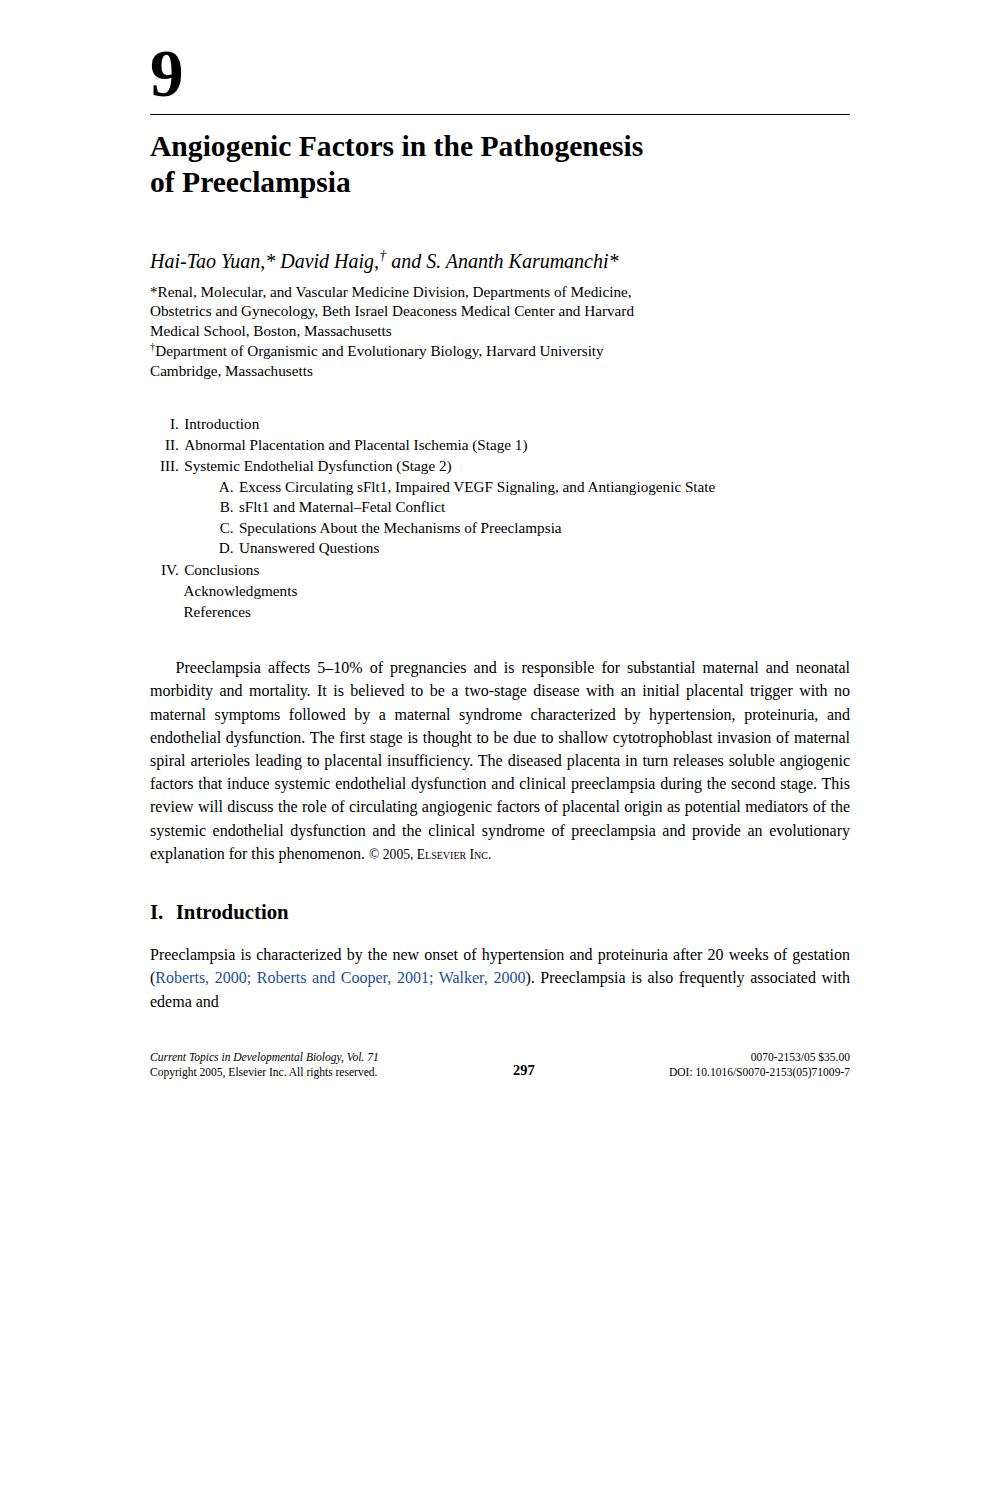9
Angiogenic Factors in the Pathogenesis
of Preeclampsia
Hai-Tao Yuan,* David Haig,† and S. Ananth Karumanchi*
*Renal, Molecular, and Vascular Medicine Division, Departments of Medicine,
Obstetrics and Gynecology, Beth Israel Deaconess Medical Center and Harvard
Medical School, Boston, Massachusetts
†Department of Organismic and Evolutionary Biology, Harvard University
Cambridge, Massachusetts
I. Introduction
II. Abnormal Placentation and Placental Ischemia (Stage 1)
III. Systemic Endothelial Dysfunction (Stage 2)
A. Excess Circulating sFlt1, Impaired VEGF Signaling, and Antiangiogenic State
B. sFlt1 and Maternal–Fetal Conflict
C. Speculations About the Mechanisms of Preeclampsia
D. Unanswered Questions
IV. Conclusions
Acknowledgments
References
Preeclampsia affects 5–10% of pregnancies and is responsible for substantial maternal and neonatal morbidity and mortality. It is believed to be a two-stage disease with an initial placental trigger with no maternal symptoms followed by a maternal syndrome characterized by hypertension, proteinuria, and endothelial dysfunction. The first stage is thought to be due to shallow cytotrophoblast invasion of maternal spiral arterioles leading to placental insufficiency. The diseased placenta in turn releases soluble angiogenic factors that induce systemic endothelial dysfunction and clinical preeclampsia during the second stage. This review will discuss the role of circulating angiogenic factors of placental origin as potential mediators of the systemic endothelial dysfunction and the clinical syndrome of preeclampsia and provide an evolutionary explanation for this phenomenon. © 2005, Elsevier Inc.
I. Introduction
Preeclampsia is characterized by the new onset of hypertension and proteinuria after 20 weeks of gestation (Roberts, 2000; Roberts and Cooper, 2001; Walker, 2000). Preeclampsia is also frequently associated with edema and
Current Topics in Developmental Biology, Vol. 71
Copyright 2005, Elsevier Inc. All rights reserved.
297
0070-2153/05 $35.00
DOI: 10.1016/S0070-2153(05)71009-7